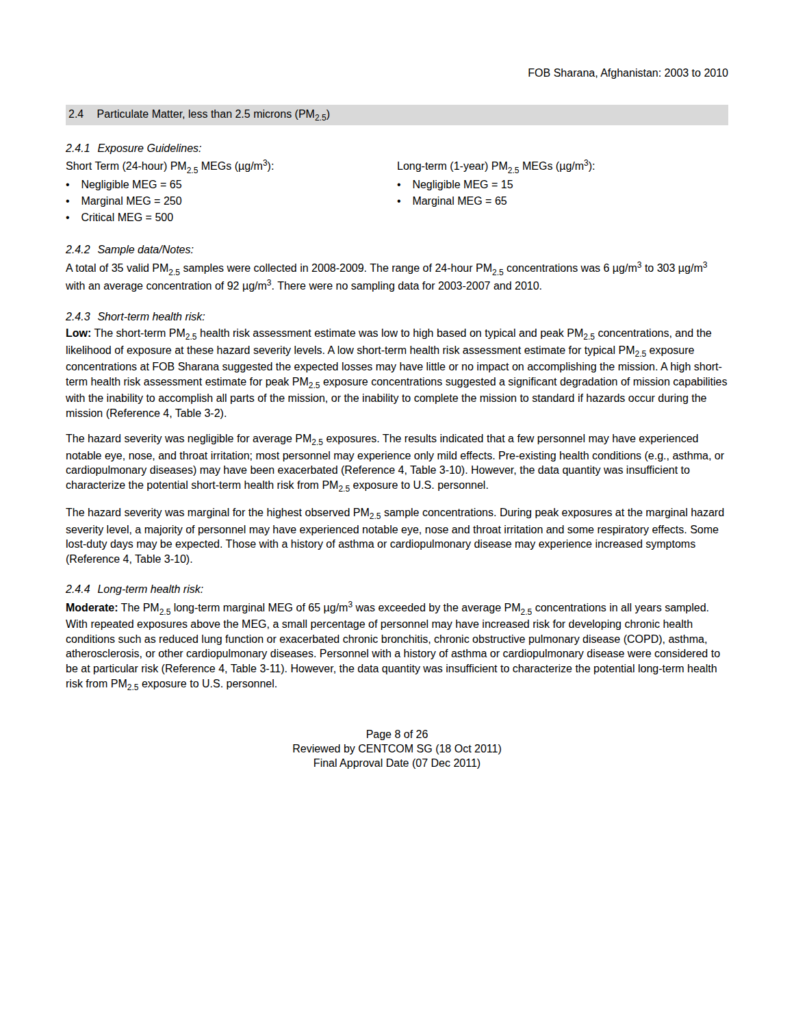FOB Sharana, Afghanistan: 2003 to 2010
2.4 Particulate Matter, less than 2.5 microns (PM2.5)
2.4.1 Exposure Guidelines:
| Short Term (24-hour) PM 2.5 MEGs (µg/m 3 ): | Long-term (1-year) PM 2.5 MEGs (µg/m 3 ): |
| • Negligible MEG = 65 | • Negligible MEG = 15 |
| • Marginal MEG = 250 | • Marginal MEG = 65 |
| • Critical MEG = 500 | |
2.4.2 Sample data/Notes:
A total of 35 valid PM2.5 samples were collected in 2008-2009. The range of 24-hour PM2.5 concentrations was 6 µg/m3 to 303 µg/m3 with an average concentration of 92 µg/m3. There were no sampling data for 2003-2007 and 2010.
2.4.3 Short-term health risk:
Low: The short-term PM2.5 health risk assessment estimate was low to high based on typical and peak PM2.5 concentrations, and the likelihood of exposure at these hazard severity levels. A low short-term health risk assessment estimate for typical PM2.5 exposure concentrations at FOB Sharana suggested the expected losses may have little or no impact on accomplishing the mission. A high short-term health risk assessment estimate for peak PM2.5 exposure concentrations suggested a significant degradation of mission capabilities with the inability to accomplish all parts of the mission, or the inability to complete the mission to standard if hazards occur during the mission (Reference 4, Table 3-2).
The hazard severity was negligible for average PM2.5 exposures. The results indicated that a few personnel may have experienced notable eye, nose, and throat irritation; most personnel may experience only mild effects. Pre-existing health conditions (e.g., asthma, or cardiopulmonary diseases) may have been exacerbated (Reference 4, Table 3-10). However, the data quantity was insufficient to characterize the potential short-term health risk from PM2.5 exposure to U.S. personnel.
The hazard severity was marginal for the highest observed PM2.5 sample concentrations. During peak exposures at the marginal hazard severity level, a majority of personnel may have experienced notable eye, nose and throat irritation and some respiratory effects. Some lost-duty days may be expected. Those with a history of asthma or cardiopulmonary disease may experience increased symptoms (Reference 4, Table 3-10).
2.4.4 Long-term health risk:
Moderate: The PM2.5 long-term marginal MEG of 65 µg/m3 was exceeded by the average PM2.5 concentrations in all years sampled. With repeated exposures above the MEG, a small percentage of personnel may have increased risk for developing chronic health conditions such as reduced lung function or exacerbated chronic bronchitis, chronic obstructive pulmonary disease (COPD), asthma, atherosclerosis, or other cardiopulmonary diseases. Personnel with a history of asthma or cardiopulmonary disease were considered to be at particular risk (Reference 4, Table 3-11). However, the data quantity was insufficient to characterize the potential long-term health risk from PM2.5 exposure to U.S. personnel.
Page 8 of 26
Reviewed by CENTCOM SG (18 Oct 2011)
Final Approval Date (07 Dec 2011)